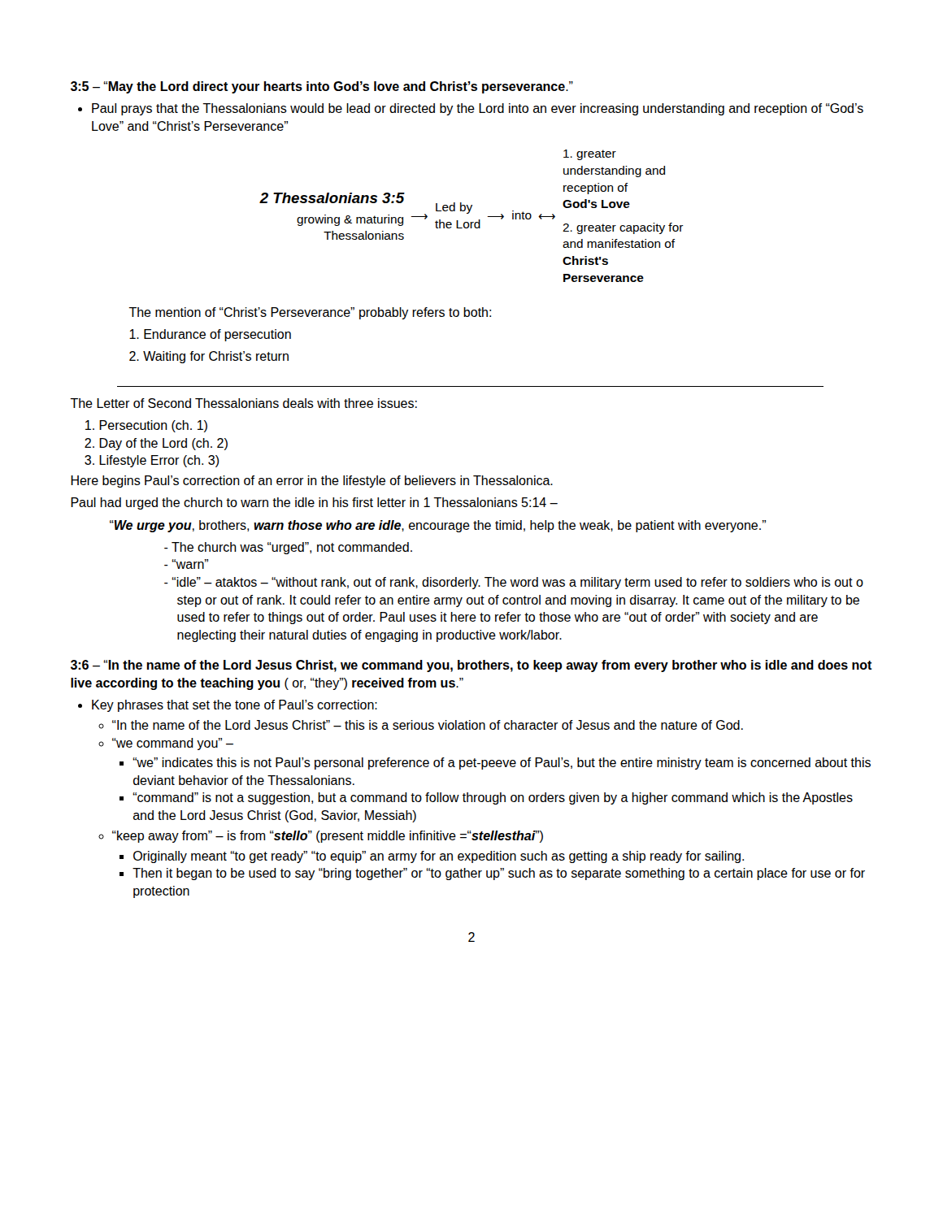3:5 – “May the Lord direct your hearts into God’s love and Christ’s perseverance.”
Paul prays that the Thessalonians would be lead or directed by the Lord into an ever increasing understanding and reception of “God’s Love” and “Christ’s Perseverance”
| 2 Thessalonians 3:5 growing & maturing Thessalonians | ⟶ | Led by the Lord | ⟶ | into | ⟷ | 1. greater understanding and reception of God's Love |
| 2. greater capacity for and manifestation of Christ's Perseverance |
The mention of “Christ’s Perseverance” probably refers to both:
1. Endurance of persecution
2. Waiting for Christ’s return
The Letter of Second Thessalonians deals with three issues:
Persecution (ch. 1)
Day of the Lord (ch. 2)
Lifestyle Error (ch. 3)
Here begins Paul’s correction of an error in the lifestyle of believers in Thessalonica.
Paul had urged the church to warn the idle in his first letter in 1 Thessalonians 5:14 –
“We urge you, brothers, warn those who are idle, encourage the timid, help the weak, be patient with everyone.”
The church was “urged”, not commanded.
“warn”
“idle” – ataktos – “without rank, out of rank, disorderly. The word was a military term used to refer to soldiers who is out o step or out of rank. It could refer to an entire army out of control and moving in disarray. It came out of the military to be used to refer to things out of order. Paul uses it here to refer to those who are “out of order” with society and are neglecting their natural duties of engaging in productive work/labor.
3:6 – “In the name of the Lord Jesus Christ, we command you, brothers, to keep away from every brother who is idle and does not live according to the teaching you ( or, “they”) received from us.”
Key phrases that set the tone of Paul’s correction:
“In the name of the Lord Jesus Christ” – this is a serious violation of character of Jesus and the nature of God.
“we command you” –
“we” indicates this is not Paul’s personal preference of a pet-peeve of Paul’s, but the entire ministry team is concerned about this deviant behavior of the Thessalonians.
“command” is not a suggestion, but a command to follow through on orders given by a higher command which is the Apostles and the Lord Jesus Christ (God, Savior, Messiah)
“keep away from” – is from “stello” (present middle infinitive =“stellesthai”)
Originally meant “to get ready” “to equip” an army for an expedition such as getting a ship ready for sailing.
Then it began to be used to say “bring together” or “to gather up” such as to separate something to a certain place for use or for protection
2